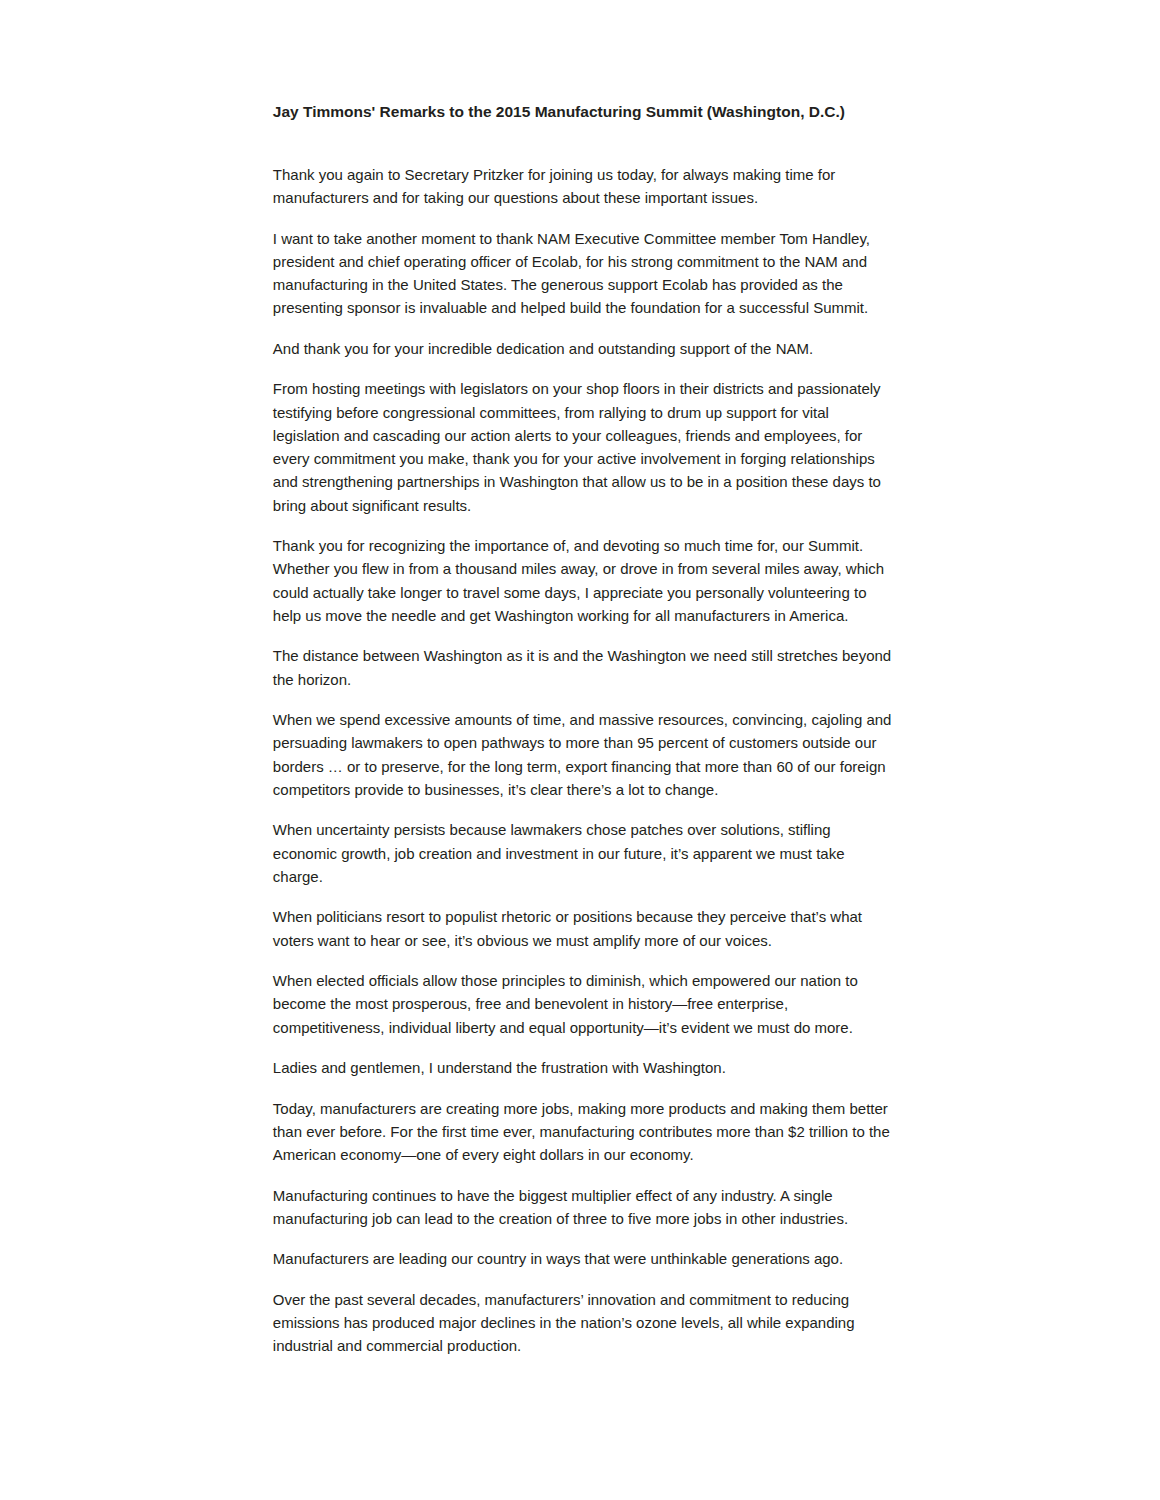Jay Timmons' Remarks to the 2015 Manufacturing Summit (Washington, D.C.)
Thank you again to Secretary Pritzker for joining us today, for always making time for manufacturers and for taking our questions about these important issues.
I want to take another moment to thank NAM Executive Committee member Tom Handley, president and chief operating officer of Ecolab, for his strong commitment to the NAM and manufacturing in the United States. The generous support Ecolab has provided as the presenting sponsor is invaluable and helped build the foundation for a successful Summit.
And thank you for your incredible dedication and outstanding support of the NAM.
From hosting meetings with legislators on your shop floors in their districts and passionately testifying before congressional committees, from rallying to drum up support for vital legislation and cascading our action alerts to your colleagues, friends and employees, for every commitment you make, thank you for your active involvement in forging relationships and strengthening partnerships in Washington that allow us to be in a position these days to bring about significant results.
Thank you for recognizing the importance of, and devoting so much time for, our Summit. Whether you flew in from a thousand miles away, or drove in from several miles away, which could actually take longer to travel some days, I appreciate you personally volunteering to help us move the needle and get Washington working for all manufacturers in America.
The distance between Washington as it is and the Washington we need still stretches beyond the horizon.
When we spend excessive amounts of time, and massive resources, convincing, cajoling and persuading lawmakers to open pathways to more than 95 percent of customers outside our borders … or to preserve, for the long term, export financing that more than 60 of our foreign competitors provide to businesses, it’s clear there’s a lot to change.
When uncertainty persists because lawmakers chose patches over solutions, stifling economic growth, job creation and investment in our future, it’s apparent we must take charge.
When politicians resort to populist rhetoric or positions because they perceive that’s what voters want to hear or see, it’s obvious we must amplify more of our voices.
When elected officials allow those principles to diminish, which empowered our nation to become the most prosperous, free and benevolent in history—free enterprise, competitiveness, individual liberty and equal opportunity—it’s evident we must do more.
Ladies and gentlemen, I understand the frustration with Washington.
Today, manufacturers are creating more jobs, making more products and making them better than ever before. For the first time ever, manufacturing contributes more than $2 trillion to the American economy—one of every eight dollars in our economy.
Manufacturing continues to have the biggest multiplier effect of any industry. A single manufacturing job can lead to the creation of three to five more jobs in other industries.
Manufacturers are leading our country in ways that were unthinkable generations ago.
Over the past several decades, manufacturers’ innovation and commitment to reducing emissions has produced major declines in the nation’s ozone levels, all while expanding industrial and commercial production.